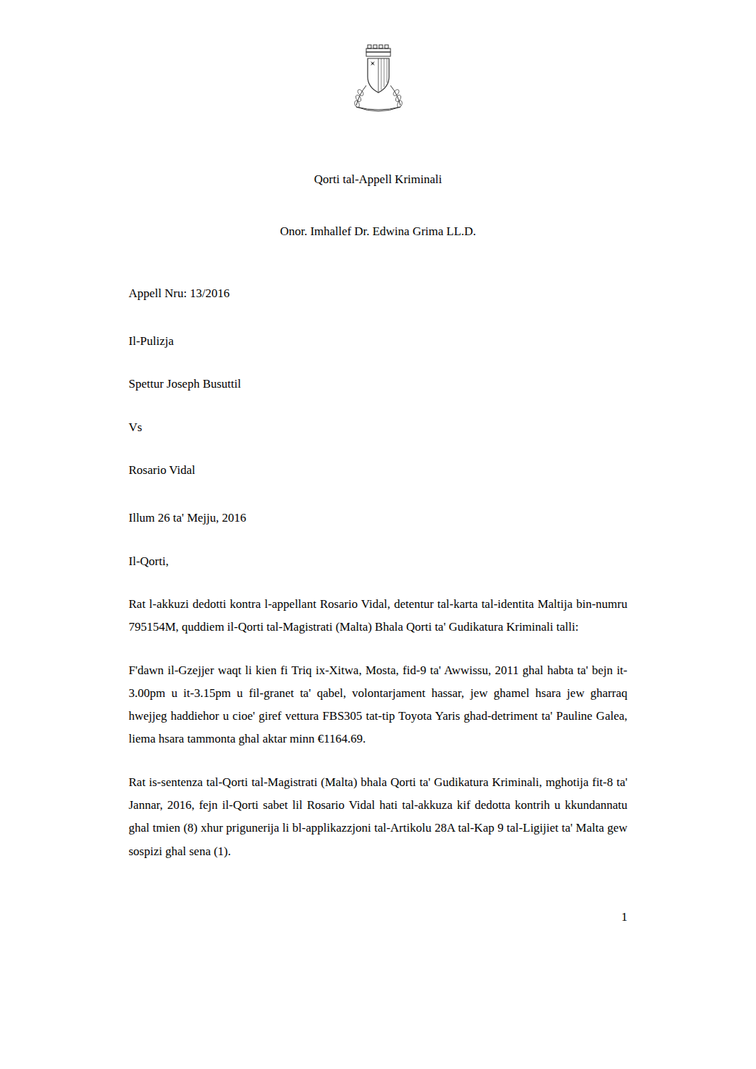Qorti tal-Appell Kriminali
Onor. Imhallef Dr. Edwina Grima LL.D.
Appell Nru: 13/2016
Il-Pulizja
Spettur Joseph Busuttil
Vs
Rosario Vidal
Illum 26 ta' Mejju, 2016
Il-Qorti,
Rat l-akkuzi dedotti kontra l-appellant Rosario Vidal, detentur tal-karta tal-identita Maltija bin-numru 795154M, quddiem il-Qorti tal-Magistrati (Malta) Bhala Qorti ta' Gudikatura Kriminali talli:
F'dawn il-Gzejjer waqt li kien fi Triq ix-Xitwa, Mosta, fid-9 ta' Awwissu, 2011 ghal habta ta' bejn it-3.00pm u it-3.15pm u fil-granet ta' qabel, volontarjament hassar, jew ghamel hsara jew gharraq hwejjeg haddiehor u cioe' giref vettura FBS305 tat-tip Toyota Yaris ghad-detriment ta' Pauline Galea, liema hsara tammonta ghal aktar minn €1164.69.
Rat is-sentenza tal-Qorti tal-Magistrati (Malta) bhala Qorti ta' Gudikatura Kriminali, mghotija fit-8 ta' Jannar, 2016, fejn il-Qorti sabet lil Rosario Vidal hati tal-akkuza kif dedotta kontrih u kkundannatu ghal tmien (8) xhur prigunerija li bl-applikazzjoni tal-Artikolu 28A tal-Kap 9 tal-Ligijiet ta' Malta gew sospizi ghal sena (1).
1